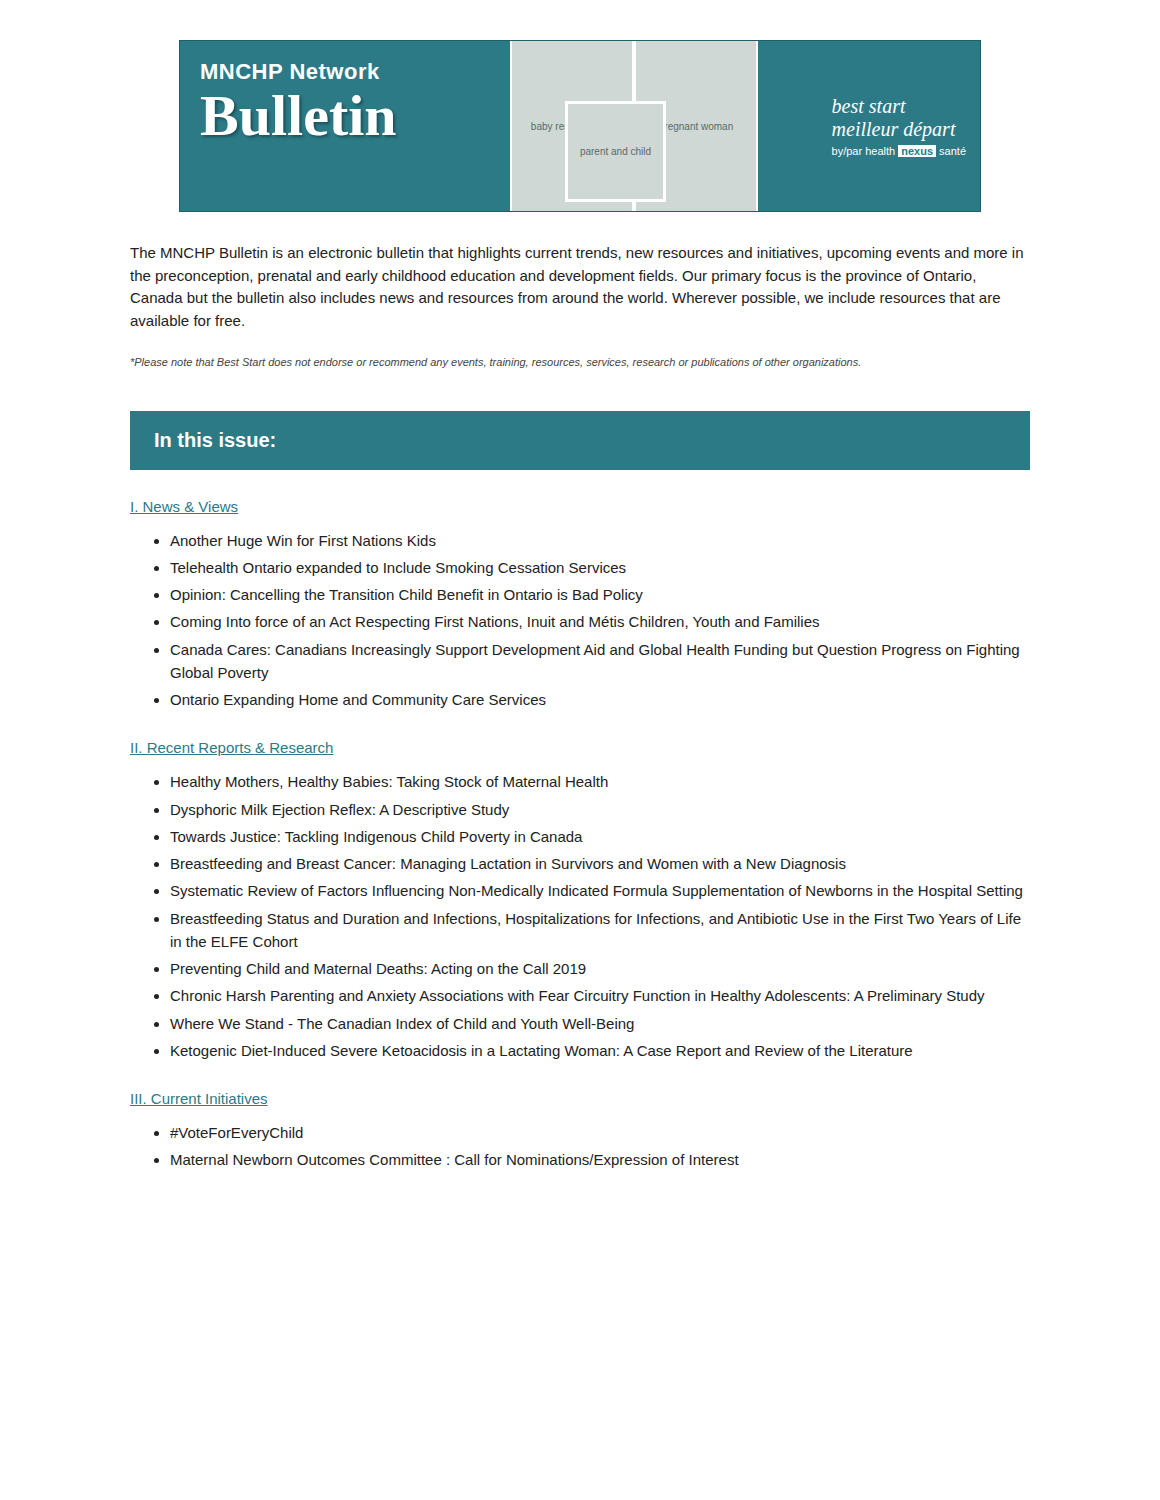MNCHP Network
Bulletin
baby reading book
pregnant woman
parent and child
best start
meilleur départ
by/par health nexus santé
The MNCHP Bulletin is an electronic bulletin that highlights current trends, new resources and initiatives, upcoming events and more in the preconception, prenatal and early childhood education and development fields. Our primary focus is the province of Ontario, Canada but the bulletin also includes news and resources from around the world. Wherever possible, we include resources that are available for free.
*Please note that Best Start does not endorse or recommend any events, training, resources, services, research or publications of other organizations.
In this issue:
I. News & Views
Another Huge Win for First Nations Kids
Telehealth Ontario expanded to Include Smoking Cessation Services
Opinion: Cancelling the Transition Child Benefit in Ontario is Bad Policy
Coming Into force of an Act Respecting First Nations, Inuit and Métis Children, Youth and Families
Canada Cares: Canadians Increasingly Support Development Aid and Global Health Funding but Question Progress on Fighting Global Poverty
Ontario Expanding Home and Community Care Services
II. Recent Reports & Research
Healthy Mothers, Healthy Babies: Taking Stock of Maternal Health
Dysphoric Milk Ejection Reflex: A Descriptive Study
Towards Justice: Tackling Indigenous Child Poverty in Canada
Breastfeeding and Breast Cancer: Managing Lactation in Survivors and Women with a New Diagnosis
Systematic Review of Factors Influencing Non-Medically Indicated Formula Supplementation of Newborns in the Hospital Setting
Breastfeeding Status and Duration and Infections, Hospitalizations for Infections, and Antibiotic Use in the First Two Years of Life in the ELFE Cohort
Preventing Child and Maternal Deaths: Acting on the Call 2019
Chronic Harsh Parenting and Anxiety Associations with Fear Circuitry Function in Healthy Adolescents: A Preliminary Study
Where We Stand - The Canadian Index of Child and Youth Well-Being
Ketogenic Diet-Induced Severe Ketoacidosis in a Lactating Woman: A Case Report and Review of the Literature
III. Current Initiatives
#VoteForEveryChild
Maternal Newborn Outcomes Committee : Call for Nominations/Expression of Interest